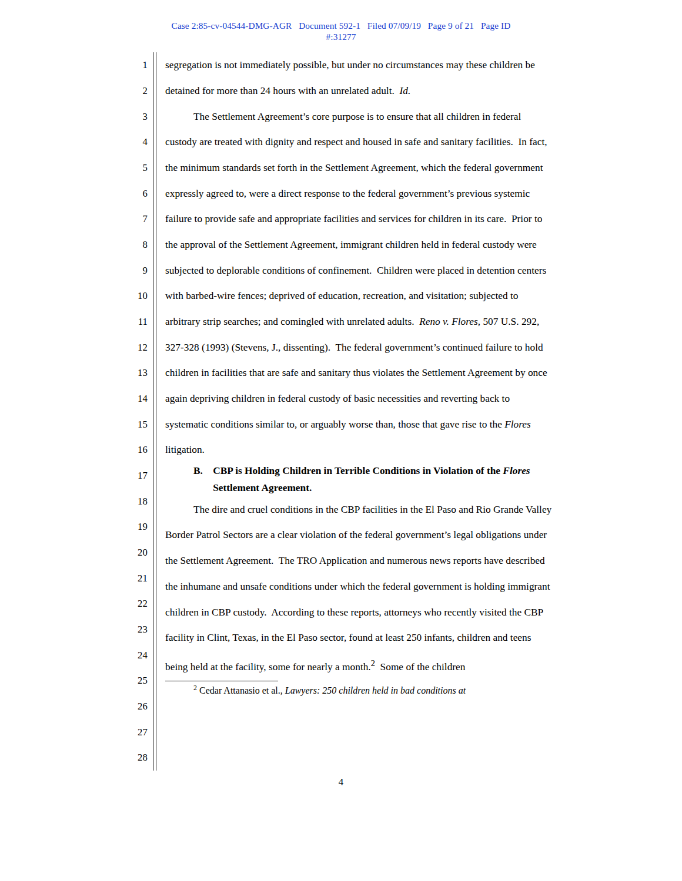Case 2:85-cv-04544-DMG-AGR Document 592-1 Filed 07/09/19 Page 9 of 21 Page ID #:31277
1
2
3
4
5
6
7
8
9
10
11
12
13
14
15
16
17
18
19
20
21
22
23
24
25
26
27
28
segregation is not immediately possible, but under no circumstances may these children be detained for more than 24 hours with an unrelated adult. Id.
The Settlement Agreement’s core purpose is to ensure that all children in federal custody are treated with dignity and respect and housed in safe and sanitary facilities. In fact, the minimum standards set forth in the Settlement Agreement, which the federal government expressly agreed to, were a direct response to the federal government’s previous systemic failure to provide safe and appropriate facilities and services for children in its care. Prior to the approval of the Settlement Agreement, immigrant children held in federal custody were subjected to deplorable conditions of confinement. Children were placed in detention centers with barbed-wire fences; deprived of education, recreation, and visitation; subjected to arbitrary strip searches; and comingled with unrelated adults. Reno v. Flores, 507 U.S. 292, 327-328 (1993) (Stevens, J., dissenting). The federal government’s continued failure to hold children in facilities that are safe and sanitary thus violates the Settlement Agreement by once again depriving children in federal custody of basic necessities and reverting back to systematic conditions similar to, or arguably worse than, those that gave rise to the Flores litigation.
B. CBP is Holding Children in Terrible Conditions in Violation of the Flores Settlement Agreement.
The dire and cruel conditions in the CBP facilities in the El Paso and Rio Grande Valley Border Patrol Sectors are a clear violation of the federal government’s legal obligations under the Settlement Agreement. The TRO Application and numerous news reports have described the inhumane and unsafe conditions under which the federal government is holding immigrant children in CBP custody. According to these reports, attorneys who recently visited the CBP facility in Clint, Texas, in the El Paso sector, found at least 250 infants, children and teens being held at the facility, some for nearly a month.2 Some of the children
2 Cedar Attanasio et al., Lawyers: 250 children held in bad conditions at
4